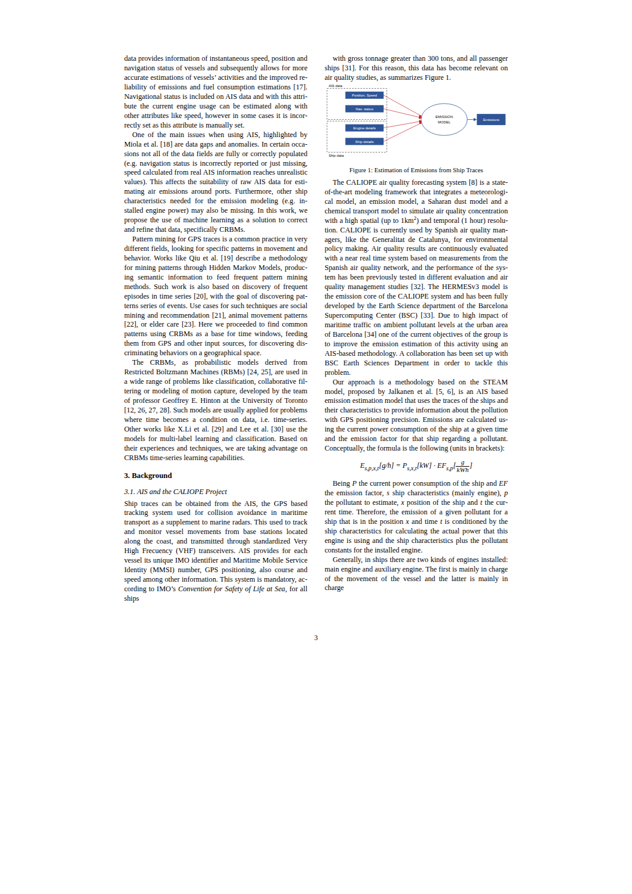data provides information of instantaneous speed, position and navigation status of vessels and subsequently allows for more accurate estimations of vessels’ activities and the improved reliability of emissions and fuel consumption estimations [17]. Navigational status is included on AIS data and with this attribute the current engine usage can be estimated along with other attributes like speed, however in some cases it is incorrectly set as this attribute is manually set.
One of the main issues when using AIS, highlighted by Miola et al. [18] are data gaps and anomalies. In certain occasions not all of the data fields are fully or correctly populated (e.g. navigation status is incorrectly reported or just missing, speed calculated from real AIS information reaches unrealistic values). This affects the suitability of raw AIS data for estimating air emissions around ports. Furthermore, other ship characteristics needed for the emission modeling (e.g. installed engine power) may also be missing. In this work, we propose the use of machine learning as a solution to correct and refine that data, specifically CRBMs.
Pattern mining for GPS traces is a common practice in very different fields, looking for specific patterns in movement and behavior. Works like Qiu et al. [19] describe a methodology for mining patterns through Hidden Markov Models, producing semantic information to feed frequent pattern mining methods. Such work is also based on discovery of frequent episodes in time series [20], with the goal of discovering patterns series of events. Use cases for such techniques are social mining and recommendation [21], animal movement patterns [22], or elder care [23]. Here we proceeded to find common patterns using CRBMs as a base for time windows, feeding them from GPS and other input sources, for discovering discriminating behaviors on a geographical space.
The CRBMs, as probabilistic models derived from Restricted Boltzmann Machines (RBMs) [24, 25], are used in a wide range of problems like classification, collaborative filtering or modeling of motion capture, developed by the team of professor Geoffrey E. Hinton at the University of Toronto [12, 26, 27, 28]. Such models are usually applied for problems where time becomes a condition on data, i.e. time-series. Other works like X.Li et al. [29] and Lee et al. [30] use the models for multi-label learning and classification. Based on their experiences and techniques, we are taking advantage on CRBMs time-series learning capabilities.
3. Background
3.1. AIS and the CALIOPE Project
Ship traces can be obtained from the AIS, the GPS based tracking system used for collision avoidance in maritime transport as a supplement to marine radars. This used to track and monitor vessel movements from base stations located along the coast, and transmitted through standardized Very High Frecuency (VHF) transceivers. AIS provides for each vessel its unique IMO identifier and Maritime Mobile Service Identity (MMSI) number, GPS positioning, also course and speed among other information. This system is mandatory, according to IMO’s Convention for Safety of Life at Sea, for all ships
with gross tonnage greater than 300 tons, and all passenger ships [31]. For this reason, this data has become relevant on air quality studies, as summarizes Figure 1.
AIS data Ship data Position, Speed Nav. status Engine details Ship details EMISSION MODEL Emissions
Figure 1: Estimation of Emissions from Ship Traces
The CALIOPE air quality forecasting system [8] is a state-of-the-art modeling framework that integrates a meteorological model, an emission model, a Saharan dust model and a chemical transport model to simulate air quality concentration with a high spatial (up to 1km2) and temporal (1 hour) resolution. CALIOPE is currently used by Spanish air quality managers, like the Generalitat de Catalunya, for environmental policy making. Air quality results are continuously evaluated with a near real time system based on measurements from the Spanish air quality network, and the performance of the system has been previously tested in different evaluation and air quality management studies [32]. The HERMESv3 model is the emission core of the CALIOPE system and has been fully developed by the Earth Science department of the Barcelona Supercomputing Center (BSC) [33]. Due to high impact of maritime traffic on ambient pollutant levels at the urban area of Barcelona [34] one of the current objectives of the group is to improve the emission estimation of this activity using an AIS-based methodology. A collaboration has been set up with BSC Earth Sciences Department in order to tackle this problem.
Our approach is a methodology based on the STEAM model, proposed by Jalkanen et al. [5, 6], is an AIS based emission estimation model that uses the traces of the ships and their characteristics to provide information about the pollution with GPS positioning precision. Emissions are calculated using the current power consumption of the ship at a given time and the emission factor for that ship regarding a pollutant. Conceptually, the formula is the following (units in brackets):
Es,p,x,t[g/h] = Ps,x,t[kW] · EFs,p[gkWh]
Being P the current power consumption of the ship and EF the emission factor, s ship characteristics (mainly engine), p the pollutant to estimate, x position of the ship and t the current time. Therefore, the emission of a given pollutant for a ship that is in the position x and time t is conditioned by the ship characteristics for calculating the actual power that this engine is using and the ship characteristics plus the pollutant constants for the installed engine.
Generally, in ships there are two kinds of engines installed: main engine and auxiliary engine. The first is mainly in charge of the movement of the vessel and the latter is mainly in charge
3